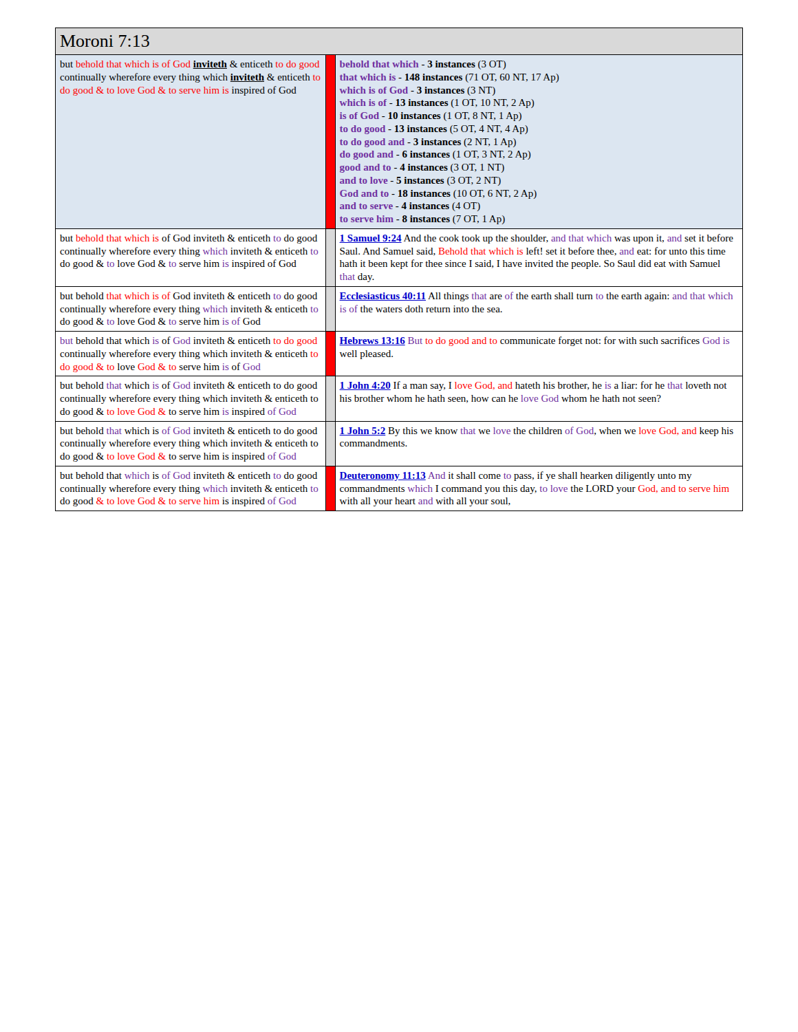Moroni 7:13
| but behold that which is of God inviteth & enticeth to do good continually wherefore every thing which inviteth & enticeth to do good & to love God & to serve him is inspired of God | | behold that which - 3 instances (3 OT) that which is - 148 instances (71 OT, 60 NT, 17 Ap) which is of God - 3 instances (3 NT) which is of - 13 instances (1 OT, 10 NT, 2 Ap) is of God - 10 instances (1 OT, 8 NT, 1 Ap) to do good - 13 instances (5 OT, 4 NT, 4 Ap) to do good and - 3 instances (2 NT, 1 Ap) do good and - 6 instances (1 OT, 3 NT, 2 Ap) good and to - 4 instances (3 OT, 1 NT) and to love - 5 instances (3 OT, 2 NT) God and to - 18 instances (10 OT, 6 NT, 2 Ap) and to serve - 4 instances (4 OT) to serve him - 8 instances (7 OT, 1 Ap) |
| but behold that which is of God inviteth & enticeth to do good continually wherefore every thing which inviteth & enticeth to do good & to love God & to serve him is inspired of God | | 1 Samuel 9:24 And the cook took up the shoulder, and that which was upon it, and set it before Saul. And Samuel said, Behold that which is left! set it before thee, and eat: for unto this time hath it been kept for thee since I said, I have invited the people. So Saul did eat with Samuel that day. |
| but behold that which is of God inviteth & enticeth to do good continually wherefore every thing which inviteth & enticeth to do good & to love God & to serve him is of God | | Ecclesiasticus 40:11 All things that are of the earth shall turn to the earth again: and that which is of the waters doth return into the sea. |
| but behold that which is of God inviteth & enticeth to do good continually wherefore every thing which inviteth & enticeth to do good & to love God & to serve him is of God | | Hebrews 13:16 But to do good and to communicate forget not: for with such sacrifices God is well pleased. |
| but behold that which is of God inviteth & enticeth to do good continually wherefore every thing which inviteth & enticeth to do good & to love God & to serve him is inspired of God | | 1 John 4:20 If a man say, I love God, and hateth his brother, he is a liar: for he that loveth not his brother whom he hath seen, how can he love God whom he hath not seen? |
| but behold that which is of God inviteth & enticeth to do good continually wherefore every thing which inviteth & enticeth to do good & to love God & to serve him is inspired of God | | 1 John 5:2 By this we know that we love the children of God , when we love God, and keep his commandments. |
| but behold that which is of God inviteth & enticeth to do good continually wherefore every thing which inviteth & enticeth to do good & to love God & to serve him is inspired of God | | Deuteronomy 11:13 And it shall come to pass, if ye shall hearken diligently unto my commandments which I command you this day, to love the LORD your God, and to serve him with all your heart and with all your soul, |